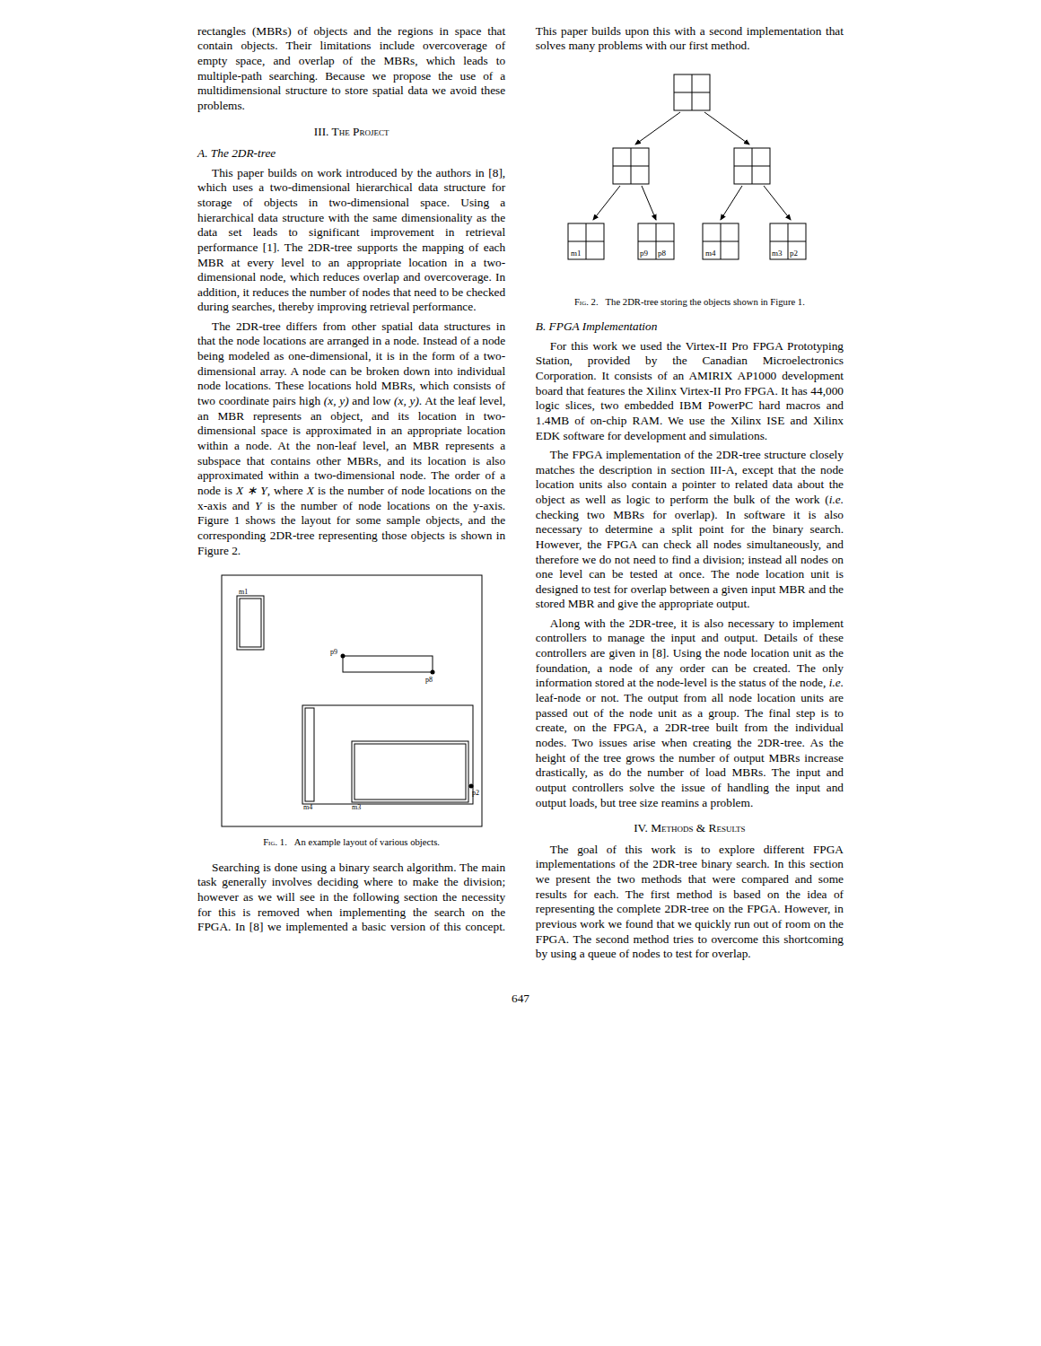rectangles (MBRs) of objects and the regions in space that contain objects. Their limitations include overcoverage of empty space, and overlap of the MBRs, which leads to multiple-path searching. Because we propose the use of a multidimensional structure to store spatial data we avoid these problems.
III. The Project
A. The 2DR-tree
This paper builds on work introduced by the authors in [8], which uses a two-dimensional hierarchical data structure for storage of objects in two-dimensional space. Using a hierarchical data structure with the same dimensionality as the data set leads to significant improvement in retrieval performance [1]. The 2DR-tree supports the mapping of each MBR at every level to an appropriate location in a two-dimensional node, which reduces overlap and overcoverage. In addition, it reduces the number of nodes that need to be checked during searches, thereby improving retrieval performance.
The 2DR-tree differs from other spatial data structures in that the node locations are arranged in a node. Instead of a node being modeled as one-dimensional, it is in the form of a two-dimensional array. A node can be broken down into individual node locations. These locations hold MBRs, which consists of two coordinate pairs high (x, y) and low (x, y). At the leaf level, an MBR represents an object, and its location in two-dimensional space is approximated in an appropriate location within a node. At the non-leaf level, an MBR represents a subspace that contains other MBRs, and its location is also approximated within a two-dimensional node. The order of a node is X ∗ Y, where X is the number of node locations on the x-axis and Y is the number of node locations on the y-axis. Figure 1 shows the layout for some sample objects, and the corresponding 2DR-tree representing those objects is shown in Figure 2.
m1 p9 p8 m4 m3 p2
Fig. 1. An example layout of various objects.
Searching is done using a binary search algorithm. The main task generally involves deciding where to make the division; however as we will see in the following section the necessity for this is removed when implementing the search on the FPGA. In [8] we implemented a basic version of this concept. This paper builds upon this with a second implementation that solves many problems with our first method.
m1 p9 p8 m4 m3 p2
Fig. 2. The 2DR-tree storing the objects shown in Figure 1.
B. FPGA Implementation
For this work we used the Virtex-II Pro FPGA Prototyping Station, provided by the Canadian Microelectronics Corporation. It consists of an AMIRIX AP1000 development board that features the Xilinx Virtex-II Pro FPGA. It has 44,000 logic slices, two embedded IBM PowerPC hard macros and 1.4MB of on-chip RAM. We use the Xilinx ISE and Xilinx EDK software for development and simulations.
The FPGA implementation of the 2DR-tree structure closely matches the description in section III-A, except that the node location units also contain a pointer to related data about the object as well as logic to perform the bulk of the work (i.e. checking two MBRs for overlap). In software it is also necessary to determine a split point for the binary search. However, the FPGA can check all nodes simultaneously, and therefore we do not need to find a division; instead all nodes on one level can be tested at once. The node location unit is designed to test for overlap between a given input MBR and the stored MBR and give the appropriate output.
Along with the 2DR-tree, it is also necessary to implement controllers to manage the input and output. Details of these controllers are given in [8]. Using the node location unit as the foundation, a node of any order can be created. The only information stored at the node-level is the status of the node, i.e. leaf-node or not. The output from all node location units are passed out of the node unit as a group. The final step is to create, on the FPGA, a 2DR-tree built from the individual nodes. Two issues arise when creating the 2DR-tree. As the height of the tree grows the number of output MBRs increase drastically, as do the number of load MBRs. The input and output controllers solve the issue of handling the input and output loads, but tree size reamins a problem.
IV. Methods & Results
The goal of this work is to explore different FPGA implementations of the 2DR-tree binary search. In this section we present the two methods that were compared and some results for each. The first method is based on the idea of representing the complete 2DR-tree on the FPGA. However, in previous work we found that we quickly run out of room on the FPGA. The second method tries to overcome this shortcoming by using a queue of nodes to test for overlap.
647